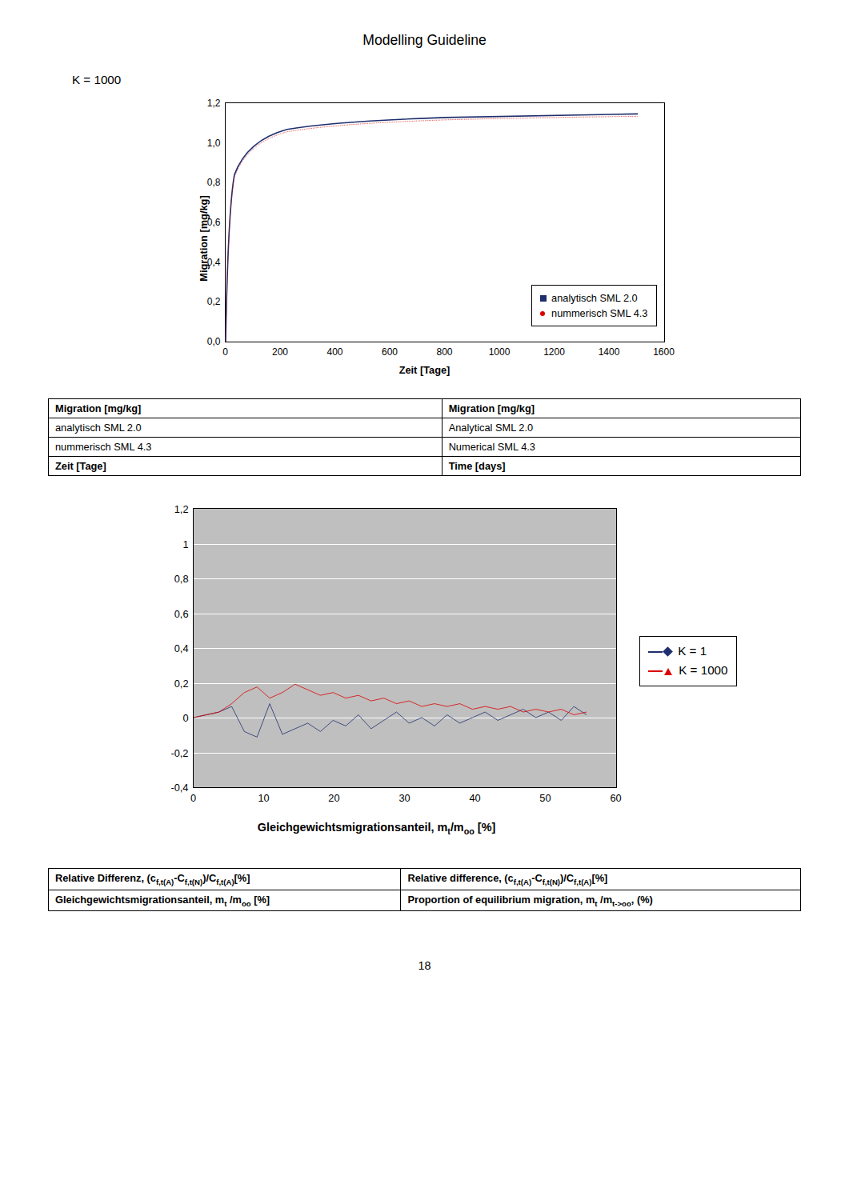Modelling Guideline
K = 1000
Migration [mg/kg]
1,2
1,0
0,8
0,6
0,4
0,2
0,0
0
200
400
600
800
1000
1200
1400
1600
analytisch SML 2.0
nummerisch SML 4.3
Zeit [Tage]
| Migration [mg/kg] | Migration [mg/kg] |
| analytisch SML 2.0 | Analytical SML 2.0 |
| nummerisch SML 4.3 | Numerical SML 4.3 |
| Zeit [Tage] | Time [days] |
Relative Differenz, (cf,t(A)-cf,t(N))/cf,t(A) [%]
1,2
1
0,8
0,6
0,4
0,2
0
-0,2
-0,4
0
10
20
30
40
50
60
Gleichgewichtsmigrationsanteil, mt/moo [%]
K = 1
K = 1000
| Relative Differenz, (c f,t(A) -C f,t(N) )/C f,t(A) [%] | Relative difference, (c f,t(A) -C f,t(N) )/C f,t(A) [%] |
| Gleichgewichtsmigrationsanteil, m t /m oo [%] | Proportion of equilibrium migration, m t /m t->oo , (%) |
18